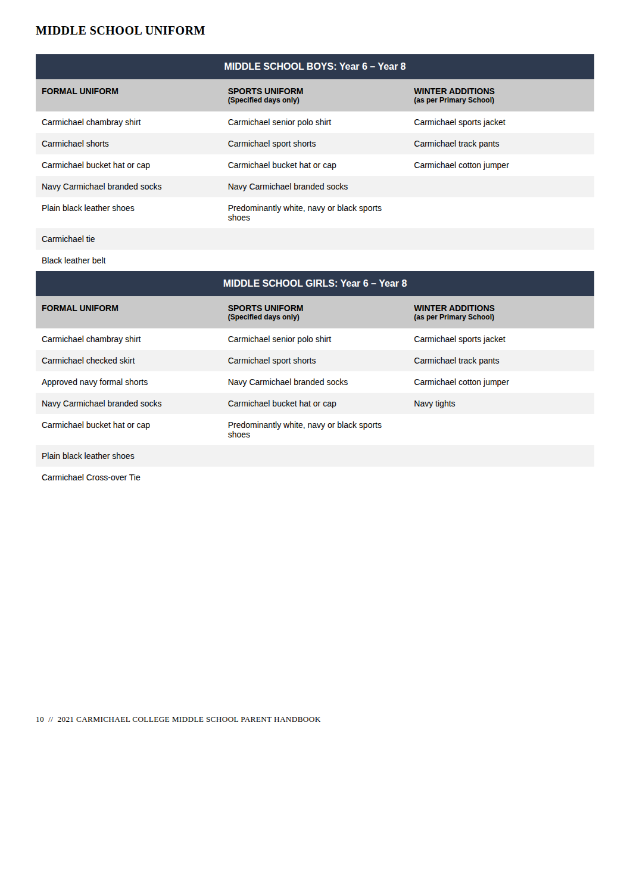MIDDLE SCHOOL UNIFORM
MIDDLE SCHOOL BOYS: Year 6 – Year 8
| FORMAL UNIFORM | SPORTS UNIFORM (Specified days only) | WINTER ADDITIONS (as per Primary School) |
| --- | --- | --- |
| Carmichael chambray shirt | Carmichael senior polo shirt | Carmichael sports jacket |
| Carmichael shorts | Carmichael sport shorts | Carmichael track pants |
| Carmichael bucket hat or cap | Carmichael bucket hat or cap | Carmichael cotton jumper |
| Navy Carmichael branded socks | Navy Carmichael branded socks | |
| Plain black leather shoes | Predominantly white, navy or black sports shoes | |
| Carmichael tie | | |
| Black leather belt | | |
MIDDLE SCHOOL GIRLS: Year 6 – Year 8
| FORMAL UNIFORM | SPORTS UNIFORM (Specified days only) | WINTER ADDITIONS (as per Primary School) |
| --- | --- | --- |
| Carmichael chambray shirt | Carmichael senior polo shirt | Carmichael sports jacket |
| Carmichael checked skirt | Carmichael sport shorts | Carmichael track pants |
| Approved navy formal shorts | Navy Carmichael branded socks | Carmichael cotton jumper |
| Navy Carmichael branded socks | Carmichael bucket hat or cap | Navy tights |
| Carmichael bucket hat or cap | Predominantly white, navy or black sports shoes | |
| Plain black leather shoes | | |
| Carmichael Cross-over Tie | | |
10 // 2021 CARMICHAEL COLLEGE MIDDLE SCHOOL PARENT HANDBOOK